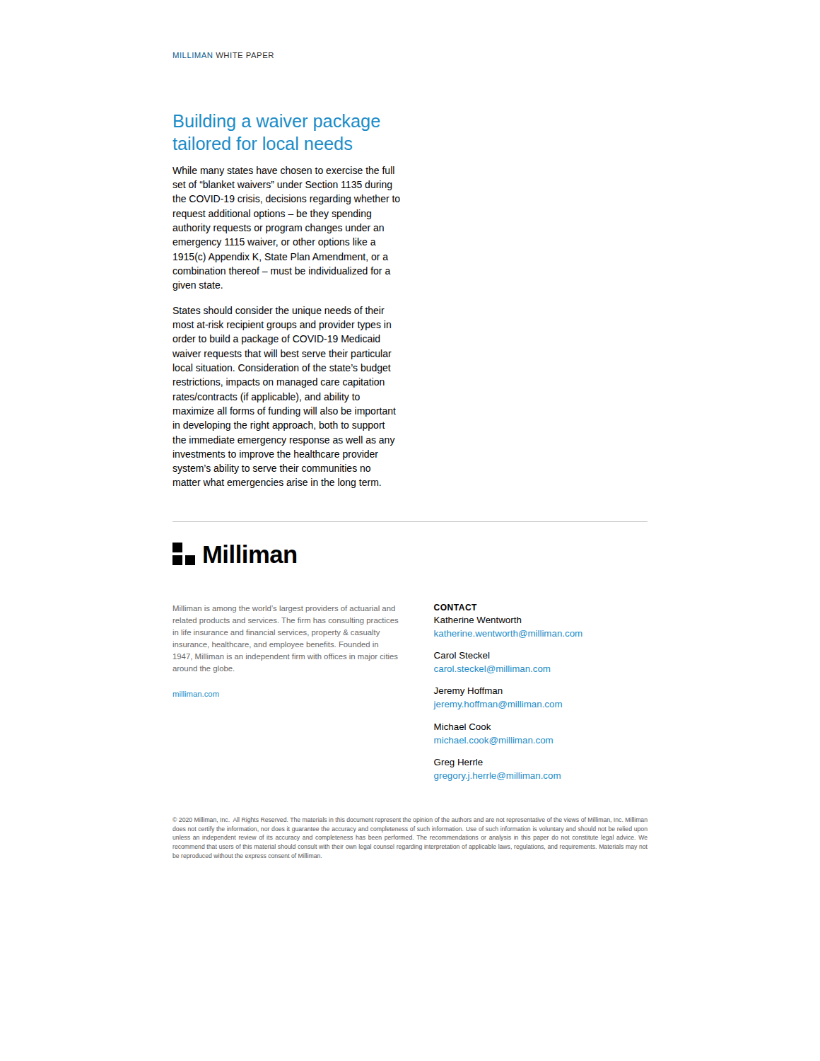MILLIMAN WHITE PAPER
Building a waiver package tailored for local needs
While many states have chosen to exercise the full set of “blanket waivers” under Section 1135 during the COVID-19 crisis, decisions regarding whether to request additional options – be they spending authority requests or program changes under an emergency 1115 waiver, or other options like a 1915(c) Appendix K, State Plan Amendment, or a combination thereof – must be individualized for a given state.
States should consider the unique needs of their most at-risk recipient groups and provider types in order to build a package of COVID-19 Medicaid waiver requests that will best serve their particular local situation. Consideration of the state’s budget restrictions, impacts on managed care capitation rates/contracts (if applicable), and ability to maximize all forms of funding will also be important in developing the right approach, both to support the immediate emergency response as well as any investments to improve the healthcare provider system’s ability to serve their communities no matter what emergencies arise in the long term.
Milliman
Milliman is among the world’s largest providers of actuarial and related products and services. The firm has consulting practices in life insurance and financial services, property & casualty insurance, healthcare, and employee benefits. Founded in 1947, Milliman is an independent firm with offices in major cities around the globe.
milliman.com
CONTACT
Katherine Wentworth
katherine.wentworth@milliman.com
Carol Steckel
carol.steckel@milliman.com
Jeremy Hoffman
jeremy.hoffman@milliman.com
Michael Cook
michael.cook@milliman.com
Greg Herrle
gregory.j.herrle@milliman.com
© 2020 Milliman, Inc. All Rights Reserved. The materials in this document represent the opinion of the authors and are not representative of the views of Milliman, Inc. Milliman does not certify the information, nor does it guarantee the accuracy and completeness of such information. Use of such information is voluntary and should not be relied upon unless an independent review of its accuracy and completeness has been performed. The recommendations or analysis in this paper do not constitute legal advice. We recommend that users of this material should consult with their own legal counsel regarding interpretation of applicable laws, regulations, and requirements. Materials may not be reproduced without the express consent of Milliman.